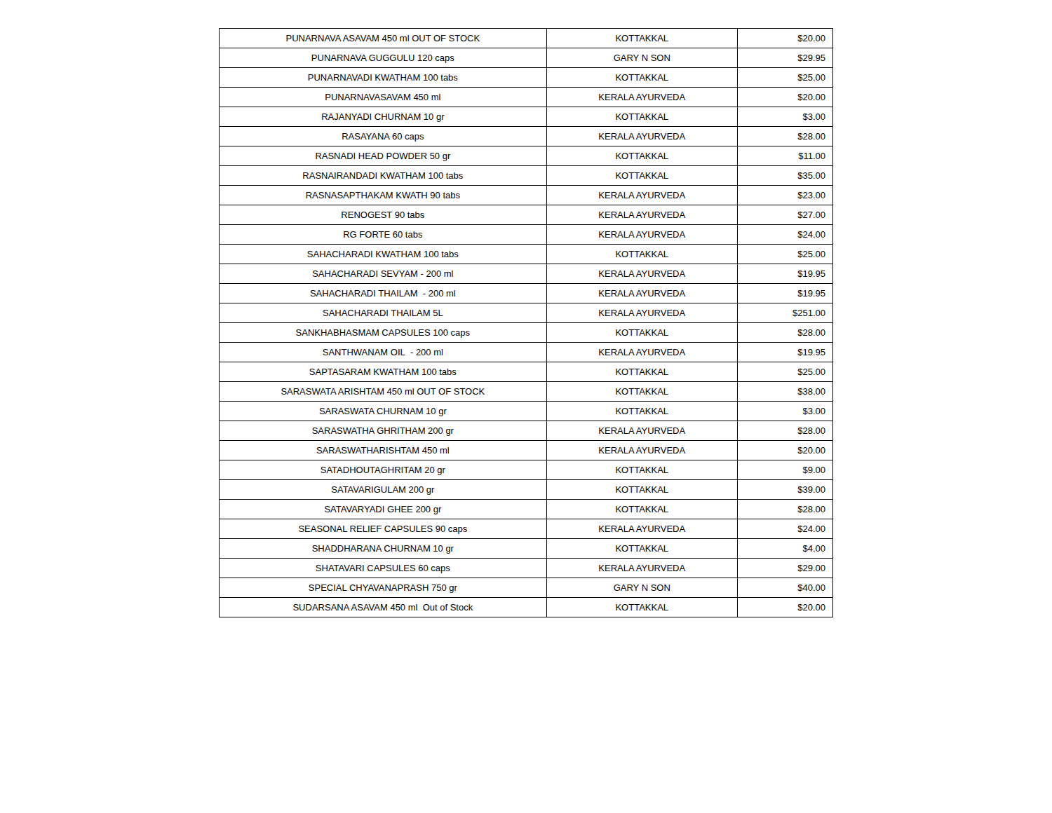| PUNARNAVA ASAVAM 450 ml OUT OF STOCK | KOTTAKKAL | $20.00 |
| PUNARNAVA GUGGULU 120 caps | GARY N SON | $29.95 |
| PUNARNAVADI KWATHAM 100 tabs | KOTTAKKAL | $25.00 |
| PUNARNAVASAVAM 450 ml | KERALA AYURVEDA | $20.00 |
| RAJANYADI CHURNAM 10 gr | KOTTAKKAL | $3.00 |
| RASAYANA 60 caps | KERALA AYURVEDA | $28.00 |
| RASNADI HEAD POWDER 50 gr | KOTTAKKAL | $11.00 |
| RASNAIRANDADI KWATHAM 100 tabs | KOTTAKKAL | $35.00 |
| RASNASAPTHAKAM KWATH 90 tabs | KERALA AYURVEDA | $23.00 |
| RENOGEST 90 tabs | KERALA AYURVEDA | $27.00 |
| RG FORTE 60 tabs | KERALA AYURVEDA | $24.00 |
| SAHACHARADI KWATHAM 100 tabs | KOTTAKKAL | $25.00 |
| SAHACHARADI SEVYAM - 200 ml | KERALA AYURVEDA | $19.95 |
| SAHACHARADI THAILAM - 200 ml | KERALA AYURVEDA | $19.95 |
| SAHACHARADI THAILAM 5L | KERALA AYURVEDA | $251.00 |
| SANKHABHASMAM CAPSULES 100 caps | KOTTAKKAL | $28.00 |
| SANTHWANAM OIL - 200 ml | KERALA AYURVEDA | $19.95 |
| SAPTASARAM KWATHAM 100 tabs | KOTTAKKAL | $25.00 |
| SARASWATA ARISHTAM 450 ml OUT OF STOCK | KOTTAKKAL | $38.00 |
| SARASWATA CHURNAM 10 gr | KOTTAKKAL | $3.00 |
| SARASWATHA GHRITHAM 200 gr | KERALA AYURVEDA | $28.00 |
| SARASWATHARISHTAM 450 ml | KERALA AYURVEDA | $20.00 |
| SATADHOUTAGHRITAM 20 gr | KOTTAKKAL | $9.00 |
| SATAVARIGULAM 200 gr | KOTTAKKAL | $39.00 |
| SATAVARYADI GHEE 200 gr | KOTTAKKAL | $28.00 |
| SEASONAL RELIEF CAPSULES 90 caps | KERALA AYURVEDA | $24.00 |
| SHADDHARANA CHURNAM 10 gr | KOTTAKKAL | $4.00 |
| SHATAVARI CAPSULES 60 caps | KERALA AYURVEDA | $29.00 |
| SPECIAL CHYAVANAPRASH 750 gr | GARY N SON | $40.00 |
| SUDARSANA ASAVAM 450 ml Out of Stock | KOTTAKKAL | $20.00 |